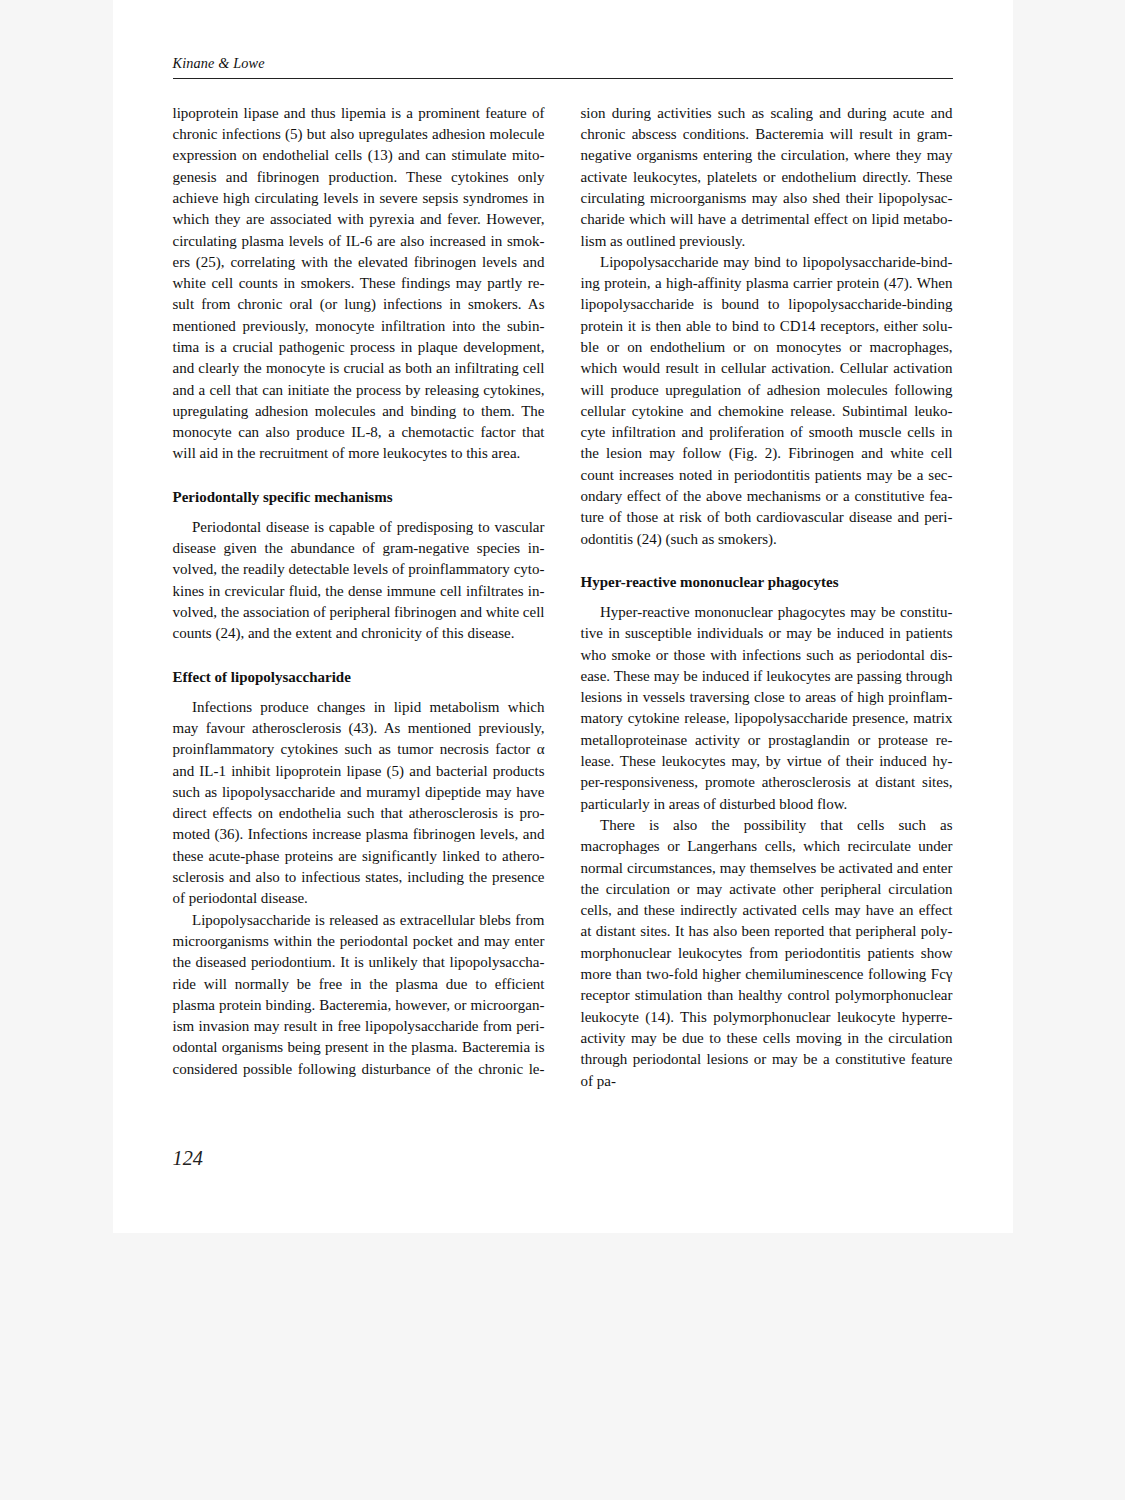Kinane & Lowe
lipoprotein lipase and thus lipemia is a prominent feature of chronic infections (5) but also upregulates adhesion molecule expression on endothelial cells (13) and can stimulate mitogenesis and fibrinogen production. These cytokines only achieve high circulating levels in severe sepsis syndromes in which they are associated with pyrexia and fever. However, circulating plasma levels of IL-6 are also increased in smokers (25), correlating with the elevated fibrinogen levels and white cell counts in smokers. These findings may partly result from chronic oral (or lung) infections in smokers. As mentioned previously, monocyte infiltration into the subintima is a crucial pathogenic process in plaque development, and clearly the monocyte is crucial as both an infiltrating cell and a cell that can initiate the process by releasing cytokines, upregulating adhesion molecules and binding to them. The monocyte can also produce IL-8, a chemotactic factor that will aid in the recruitment of more leukocytes to this area.
Periodontally specific mechanisms
Periodontal disease is capable of predisposing to vascular disease given the abundance of gram-negative species involved, the readily detectable levels of proinflammatory cytokines in crevicular fluid, the dense immune cell infiltrates involved, the association of peripheral fibrinogen and white cell counts (24), and the extent and chronicity of this disease.
Effect of lipopolysaccharide
Infections produce changes in lipid metabolism which may favour atherosclerosis (43). As mentioned previously, proinflammatory cytokines such as tumor necrosis factor α and IL-1 inhibit lipoprotein lipase (5) and bacterial products such as lipopolysaccharide and muramyl dipeptide may have direct effects on endothelia such that atherosclerosis is promoted (36). Infections increase plasma fibrinogen levels, and these acute-phase proteins are significantly linked to atherosclerosis and also to infectious states, including the presence of periodontal disease.
Lipopolysaccharide is released as extracellular blebs from microorganisms within the periodontal pocket and may enter the diseased periodontium. It is unlikely that lipopolysaccharide will normally be free in the plasma due to efficient plasma protein binding. Bacteremia, however, or microorganism invasion may result in free lipopolysaccharide from periodontal organisms being present in the plasma. Bacteremia is considered possible following disturbance of the chronic lesion during activities such as scaling and during acute and chronic abscess conditions. Bacteremia will result in gram-negative organisms entering the circulation, where they may activate leukocytes, platelets or endothelium directly. These circulating microorganisms may also shed their lipopolysaccharide which will have a detrimental effect on lipid metabolism as outlined previously.
Lipopolysaccharide may bind to lipopolysaccharide-binding protein, a high-affinity plasma carrier protein (47). When lipopolysaccharide is bound to lipopolysaccharide-binding protein it is then able to bind to CD14 receptors, either soluble or on endothelium or on monocytes or macrophages, which would result in cellular activation. Cellular activation will produce upregulation of adhesion molecules following cellular cytokine and chemokine release. Subintimal leukocyte infiltration and proliferation of smooth muscle cells in the lesion may follow (Fig. 2). Fibrinogen and white cell count increases noted in periodontitis patients may be a secondary effect of the above mechanisms or a constitutive feature of those at risk of both cardiovascular disease and periodontitis (24) (such as smokers).
Hyper-reactive mononuclear phagocytes
Hyper-reactive mononuclear phagocytes may be constitutive in susceptible individuals or may be induced in patients who smoke or those with infections such as periodontal disease. These may be induced if leukocytes are passing through lesions in vessels traversing close to areas of high proinflammatory cytokine release, lipopolysaccharide presence, matrix metalloproteinase activity or prostaglandin or protease release. These leukocytes may, by virtue of their induced hyper-responsiveness, promote atherosclerosis at distant sites, particularly in areas of disturbed blood flow.
There is also the possibility that cells such as macrophages or Langerhans cells, which recirculate under normal circumstances, may themselves be activated and enter the circulation or may activate other peripheral circulation cells, and these indirectly activated cells may have an effect at distant sites. It has also been reported that peripheral polymorphonuclear leukocytes from periodontitis patients show more than two-fold higher chemiluminescence following Fcγ receptor stimulation than healthy control polymorphonuclear leukocyte (14). This polymorphonuclear leukocyte hyperreactivity may be due to these cells moving in the circulation through periodontal lesions or may be a constitutive feature of pa-
124